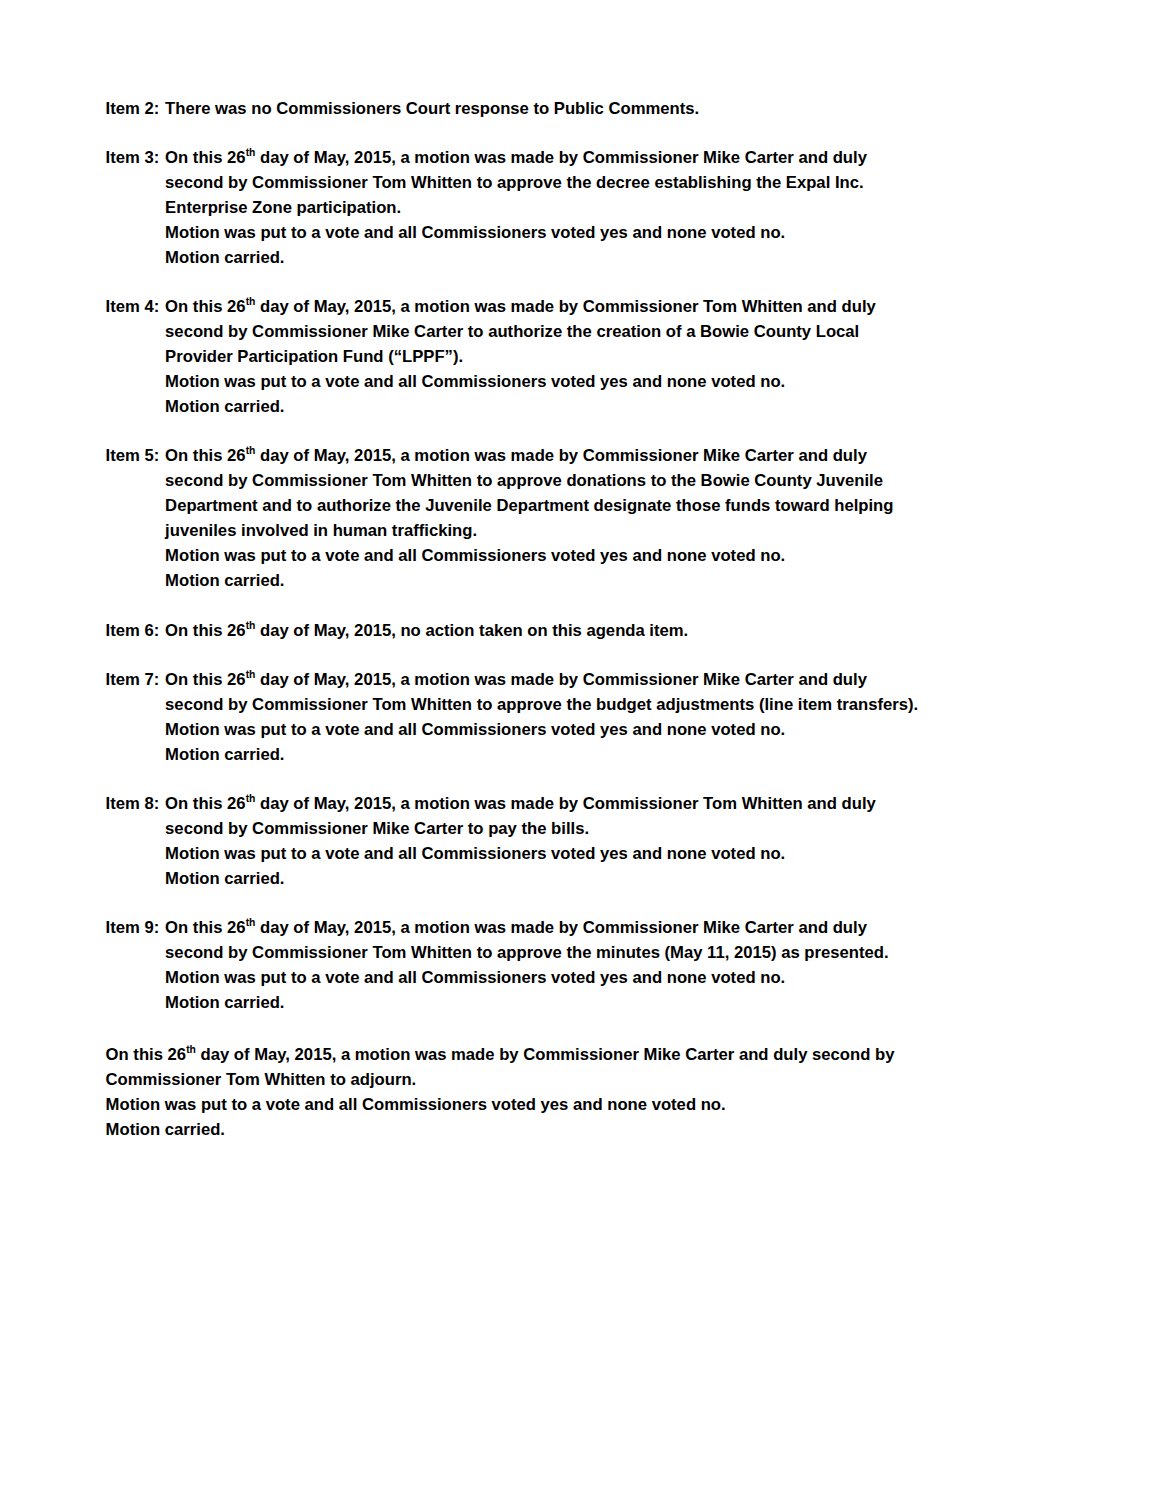Item 2:
There was no Commissioners Court response to Public Comments.
Item 3:
On this 26th day of May, 2015, a motion was made by Commissioner Mike Carter and duly second by Commissioner Tom Whitten to approve the decree establishing the Expal Inc. Enterprise Zone participation.
Motion was put to a vote and all Commissioners voted yes and none voted no.
Motion carried.
Item 4:
On this 26th day of May, 2015, a motion was made by Commissioner Tom Whitten and duly second by Commissioner Mike Carter to authorize the creation of a Bowie County Local Provider Participation Fund (“LPPF”).
Motion was put to a vote and all Commissioners voted yes and none voted no.
Motion carried.
Item 5:
On this 26th day of May, 2015, a motion was made by Commissioner Mike Carter and duly second by Commissioner Tom Whitten to approve donations to the Bowie County Juvenile Department and to authorize the Juvenile Department designate those funds toward helping juveniles involved in human trafficking.
Motion was put to a vote and all Commissioners voted yes and none voted no.
Motion carried.
Item 6:
On this 26th day of May, 2015, no action taken on this agenda item.
Item 7:
On this 26th day of May, 2015, a motion was made by Commissioner Mike Carter and duly second by Commissioner Tom Whitten to approve the budget adjustments (line item transfers).
Motion was put to a vote and all Commissioners voted yes and none voted no.
Motion carried.
Item 8:
On this 26th day of May, 2015, a motion was made by Commissioner Tom Whitten and duly second by Commissioner Mike Carter to pay the bills.
Motion was put to a vote and all Commissioners voted yes and none voted no.
Motion carried.
Item 9:
On this 26th day of May, 2015, a motion was made by Commissioner Mike Carter and duly second by Commissioner Tom Whitten to approve the minutes (May 11, 2015) as presented.
Motion was put to a vote and all Commissioners voted yes and none voted no.
Motion carried.
On this 26th day of May, 2015, a motion was made by Commissioner Mike Carter and duly second by Commissioner Tom Whitten to adjourn.
Motion was put to a vote and all Commissioners voted yes and none voted no.
Motion carried.